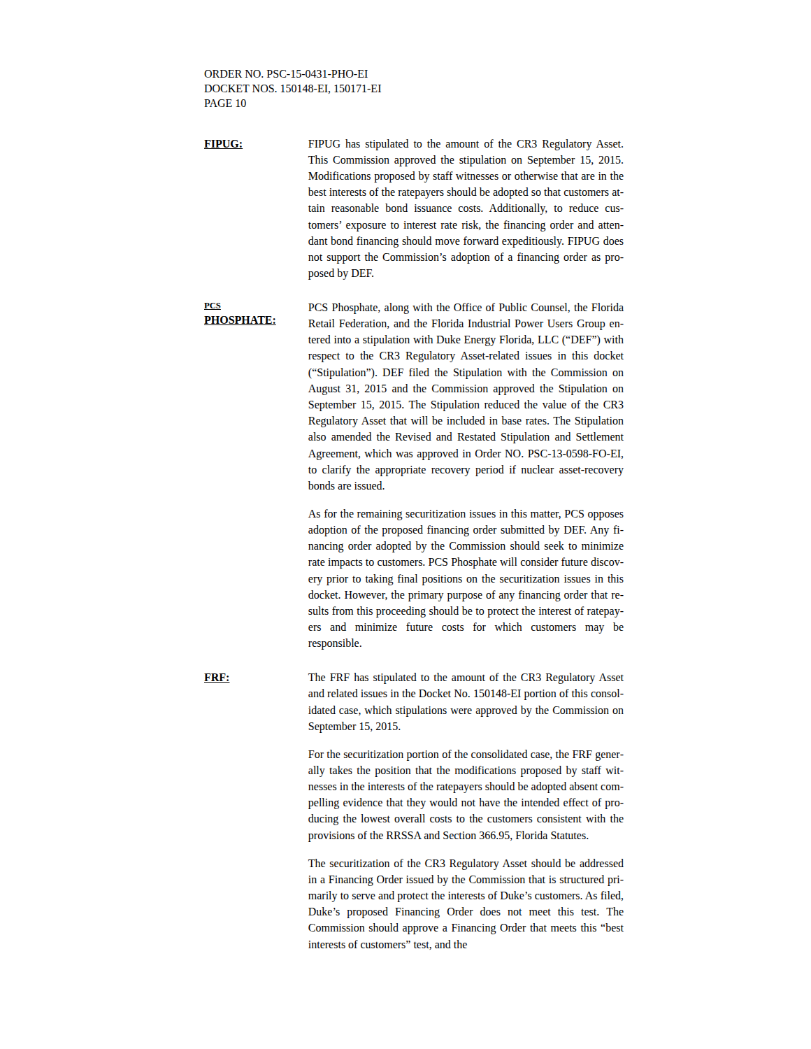ORDER NO. PSC-15-0431-PHO-EI
DOCKET NOS. 150148-EI, 150171-EI
PAGE 10
FIPUG:
FIPUG has stipulated to the amount of the CR3 Regulatory Asset. This Commission approved the stipulation on September 15, 2015. Modifications proposed by staff witnesses or otherwise that are in the best interests of the ratepayers should be adopted so that customers attain reasonable bond issuance costs. Additionally, to reduce customers’ exposure to interest rate risk, the financing order and attendant bond financing should move forward expeditiously. FIPUG does not support the Commission’s adoption of a financing order as proposed by DEF.
PCS PHOSPHATE:
PCS Phosphate, along with the Office of Public Counsel, the Florida Retail Federation, and the Florida Industrial Power Users Group entered into a stipulation with Duke Energy Florida, LLC (“DEF”) with respect to the CR3 Regulatory Asset-related issues in this docket (“Stipulation”). DEF filed the Stipulation with the Commission on August 31, 2015 and the Commission approved the Stipulation on September 15, 2015. The Stipulation reduced the value of the CR3 Regulatory Asset that will be included in base rates. The Stipulation also amended the Revised and Restated Stipulation and Settlement Agreement, which was approved in Order NO. PSC-13-0598-FO-EI, to clarify the appropriate recovery period if nuclear asset-recovery bonds are issued.
As for the remaining securitization issues in this matter, PCS opposes adoption of the proposed financing order submitted by DEF. Any financing order adopted by the Commission should seek to minimize rate impacts to customers. PCS Phosphate will consider future discovery prior to taking final positions on the securitization issues in this docket. However, the primary purpose of any financing order that results from this proceeding should be to protect the interest of ratepayers and minimize future costs for which customers may be responsible.
FRF:
The FRF has stipulated to the amount of the CR3 Regulatory Asset and related issues in the Docket No. 150148-EI portion of this consolidated case, which stipulations were approved by the Commission on September 15, 2015.
For the securitization portion of the consolidated case, the FRF generally takes the position that the modifications proposed by staff witnesses in the interests of the ratepayers should be adopted absent compelling evidence that they would not have the intended effect of producing the lowest overall costs to the customers consistent with the provisions of the RRSSA and Section 366.95, Florida Statutes.
The securitization of the CR3 Regulatory Asset should be addressed in a Financing Order issued by the Commission that is structured primarily to serve and protect the interests of Duke’s customers. As filed, Duke’s proposed Financing Order does not meet this test. The Commission should approve a Financing Order that meets this “best interests of customers” test, and the